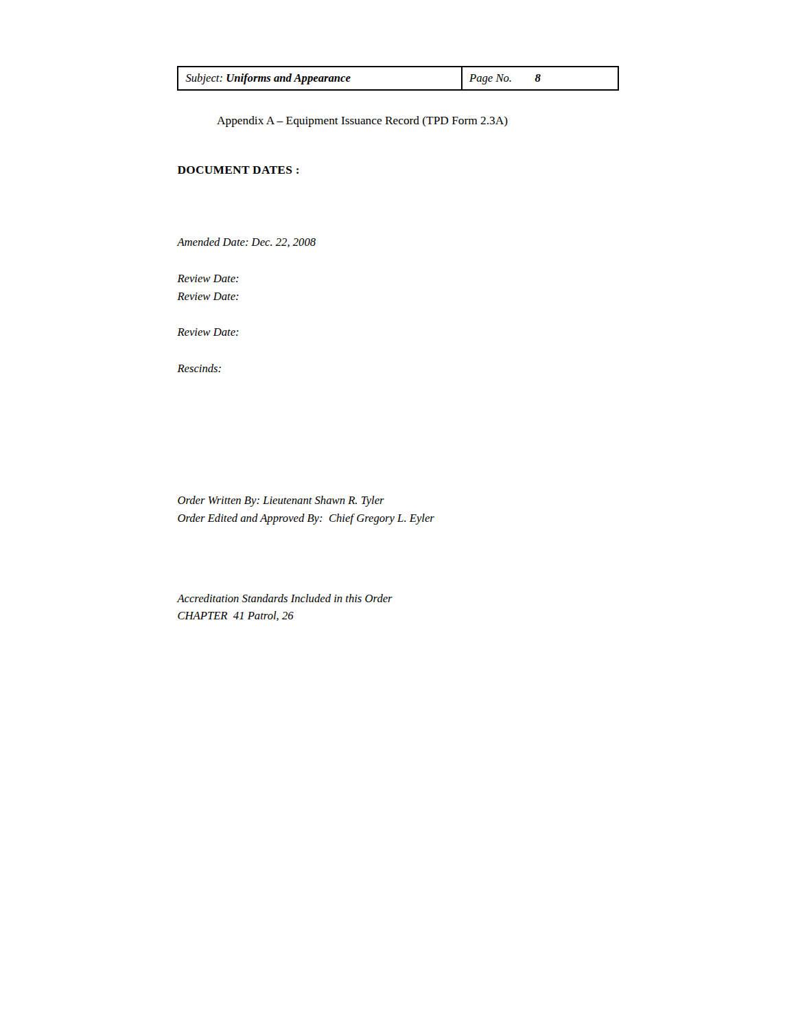Subject: Uniforms and Appearance
Page No. 8
Appendix A – Equipment Issuance Record (TPD Form 2.3A)
DOCUMENT DATES :
Amended Date: Dec. 22, 2008
Review Date:
Review Date:
Review Date:
Rescinds:
Order Written By: Lieutenant Shawn R. Tyler
Order Edited and Approved By: Chief Gregory L. Eyler
Accreditation Standards Included in this Order
CHAPTER 41 Patrol, 26